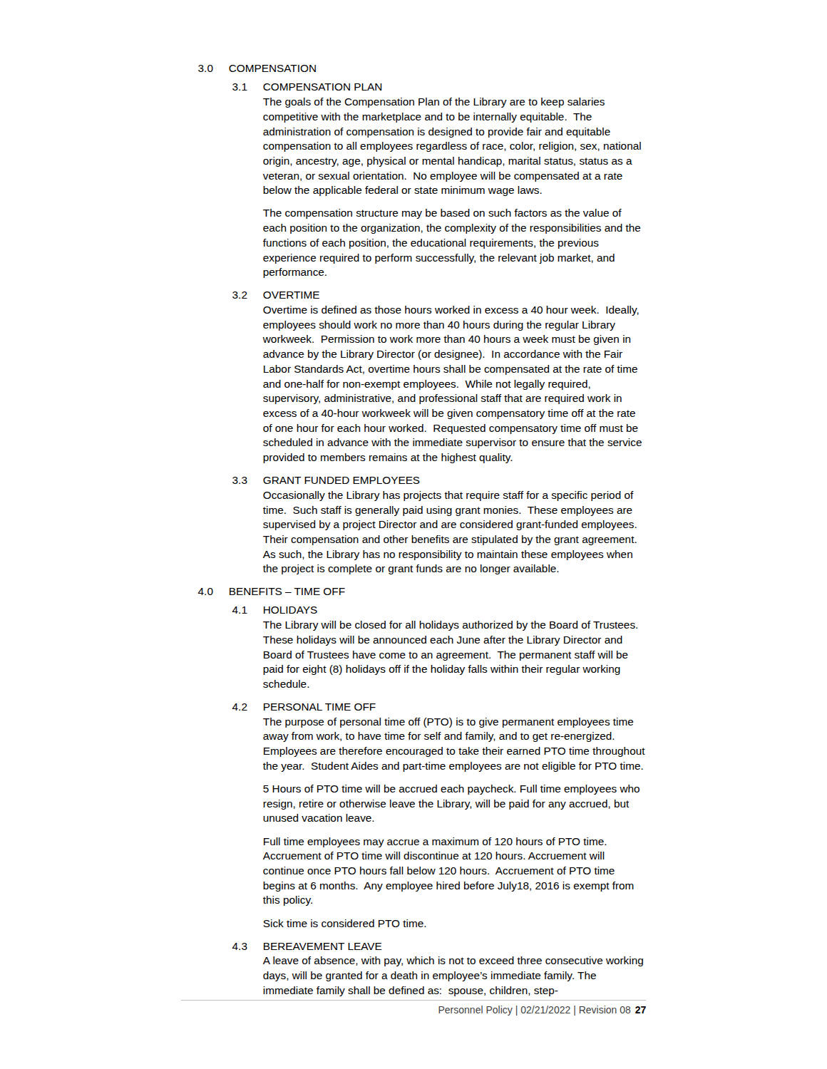3.0 COMPENSATION
3.1 COMPENSATION PLAN
The goals of the Compensation Plan of the Library are to keep salaries competitive with the marketplace and to be internally equitable. The administration of compensation is designed to provide fair and equitable compensation to all employees regardless of race, color, religion, sex, national origin, ancestry, age, physical or mental handicap, marital status, status as a veteran, or sexual orientation. No employee will be compensated at a rate below the applicable federal or state minimum wage laws.
The compensation structure may be based on such factors as the value of each position to the organization, the complexity of the responsibilities and the functions of each position, the educational requirements, the previous experience required to perform successfully, the relevant job market, and performance.
3.2 OVERTIME
Overtime is defined as those hours worked in excess a 40 hour week. Ideally, employees should work no more than 40 hours during the regular Library workweek. Permission to work more than 40 hours a week must be given in advance by the Library Director (or designee). In accordance with the Fair Labor Standards Act, overtime hours shall be compensated at the rate of time and one-half for non-exempt employees. While not legally required, supervisory, administrative, and professional staff that are required work in excess of a 40-hour workweek will be given compensatory time off at the rate of one hour for each hour worked. Requested compensatory time off must be scheduled in advance with the immediate supervisor to ensure that the service provided to members remains at the highest quality.
3.3 GRANT FUNDED EMPLOYEES
Occasionally the Library has projects that require staff for a specific period of time. Such staff is generally paid using grant monies. These employees are supervised by a project Director and are considered grant-funded employees. Their compensation and other benefits are stipulated by the grant agreement. As such, the Library has no responsibility to maintain these employees when the project is complete or grant funds are no longer available.
4.0 BENEFITS – TIME OFF
4.1 HOLIDAYS
The Library will be closed for all holidays authorized by the Board of Trustees. These holidays will be announced each June after the Library Director and Board of Trustees have come to an agreement. The permanent staff will be paid for eight (8) holidays off if the holiday falls within their regular working schedule.
4.2 PERSONAL TIME OFF
The purpose of personal time off (PTO) is to give permanent employees time away from work, to have time for self and family, and to get re-energized. Employees are therefore encouraged to take their earned PTO time throughout the year. Student Aides and part-time employees are not eligible for PTO time.
5 Hours of PTO time will be accrued each paycheck. Full time employees who resign, retire or otherwise leave the Library, will be paid for any accrued, but unused vacation leave.
Full time employees may accrue a maximum of 120 hours of PTO time. Accruement of PTO time will discontinue at 120 hours. Accruement will continue once PTO hours fall below 120 hours. Accruement of PTO time begins at 6 months. Any employee hired before July18, 2016 is exempt from this policy.
Sick time is considered PTO time.
4.3 BEREAVEMENT LEAVE
A leave of absence, with pay, which is not to exceed three consecutive working days, will be granted for a death in employee’s immediate family. The immediate family shall be defined as: spouse, children, step-
Personnel Policy | 02/21/2022 | Revision 0827